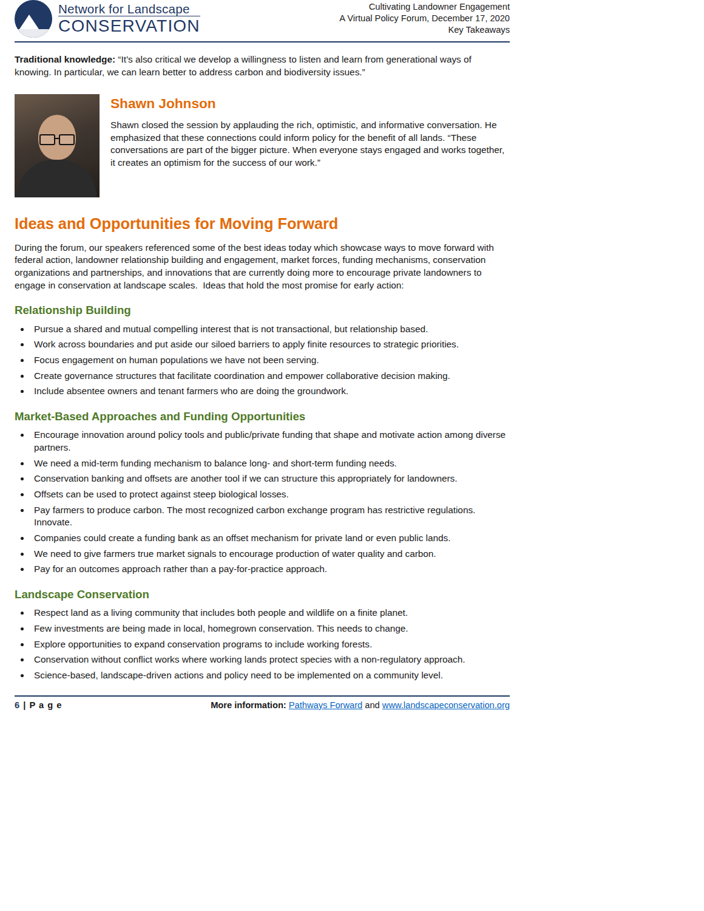Network for Landscape
CONSERVATION
Cultivating Landowner Engagement
A Virtual Policy Forum, December 17, 2020
Key Takeaways
Traditional knowledge: “It’s also critical we develop a willingness to listen and learn from generational ways of knowing. In particular, we can learn better to address carbon and biodiversity issues.”
Shawn Johnson
Shawn closed the session by applauding the rich, optimistic, and informative conversation. He emphasized that these connections could inform policy for the benefit of all lands. “These conversations are part of the bigger picture. When everyone stays engaged and works together, it creates an optimism for the success of our work.”
Ideas and Opportunities for Moving Forward
During the forum, our speakers referenced some of the best ideas today which showcase ways to move forward with federal action, landowner relationship building and engagement, market forces, funding mechanisms, conservation organizations and partnerships, and innovations that are currently doing more to encourage private landowners to engage in conservation at landscape scales. Ideas that hold the most promise for early action:
Relationship Building
Pursue a shared and mutual compelling interest that is not transactional, but relationship based.
Work across boundaries and put aside our siloed barriers to apply finite resources to strategic priorities.
Focus engagement on human populations we have not been serving.
Create governance structures that facilitate coordination and empower collaborative decision making.
Include absentee owners and tenant farmers who are doing the groundwork.
Market-Based Approaches and Funding Opportunities
Encourage innovation around policy tools and public/private funding that shape and motivate action among diverse partners.
We need a mid-term funding mechanism to balance long- and short-term funding needs.
Conservation banking and offsets are another tool if we can structure this appropriately for landowners.
Offsets can be used to protect against steep biological losses.
Pay farmers to produce carbon. The most recognized carbon exchange program has restrictive regulations. Innovate.
Companies could create a funding bank as an offset mechanism for private land or even public lands.
We need to give farmers true market signals to encourage production of water quality and carbon.
Pay for an outcomes approach rather than a pay-for-practice approach.
Landscape Conservation
Respect land as a living community that includes both people and wildlife on a finite planet.
Few investments are being made in local, homegrown conservation. This needs to change.
Explore opportunities to expand conservation programs to include working forests.
Conservation without conflict works where working lands protect species with a non-regulatory approach.
Science-based, landscape-driven actions and policy need to be implemented on a community level.
6 | P a g e
More information: Pathways Forward and www.landscapeconservation.org